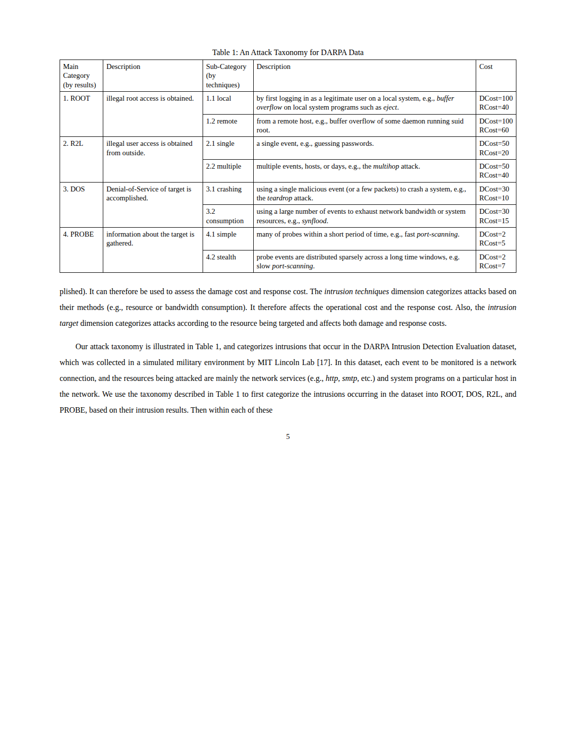Table 1: An Attack Taxonomy for DARPA Data
| Main Category (by results) | Description | Sub-Category (by techniques) | Description | Cost |
| --- | --- | --- | --- | --- |
| 1. ROOT | illegal root access is obtained. | 1.1 local | by first logging in as a legitimate user on a local system, e.g., buffer overflow on local system programs such as eject . | DCost=100 RCost=40 |
| 1.2 remote | from a remote host, e.g., buffer overflow of some daemon running suid root. | DCost=100 RCost=60 |
| 2. R2L | illegal user access is obtained from outside. | 2.1 single | a single event, e.g., guessing passwords. | DCost=50 RCost=20 |
| 2.2 multiple | multiple events, hosts, or days, e.g., the multihop attack. | DCost=50 RCost=40 |
| 3. DOS | Denial-of-Service of target is accomplished. | 3.1 crashing | using a single malicious event (or a few packets) to crash a system, e.g., the teardrop attack. | DCost=30 RCost=10 |
| 3.2 consumption | using a large number of events to exhaust network bandwidth or system resources, e.g., synflood . | DCost=30 RCost=15 |
| 4. PROBE | information about the target is gathered. | 4.1 simple | many of probes within a short period of time, e.g., fast port-scanning . | DCost=2 RCost=5 |
| 4.2 stealth | probe events are distributed sparsely across a long time windows, e.g. slow port-scanning . | DCost=2 RCost=7 |
plished). It can therefore be used to assess the damage cost and response cost. The intrusion techniques dimension categorizes attacks based on their methods (e.g., resource or bandwidth consumption). It therefore affects the operational cost and the response cost. Also, the intrusion target dimension categorizes attacks according to the resource being targeted and affects both damage and response costs.
Our attack taxonomy is illustrated in Table 1, and categorizes intrusions that occur in the DARPA Intrusion Detection Evaluation dataset, which was collected in a simulated military environment by MIT Lincoln Lab [17]. In this dataset, each event to be monitored is a network connection, and the resources being attacked are mainly the network services (e.g., http, smtp, etc.) and system programs on a particular host in the network. We use the taxonomy described in Table 1 to first categorize the intrusions occurring in the dataset into ROOT, DOS, R2L, and PROBE, based on their intrusion results. Then within each of these
5